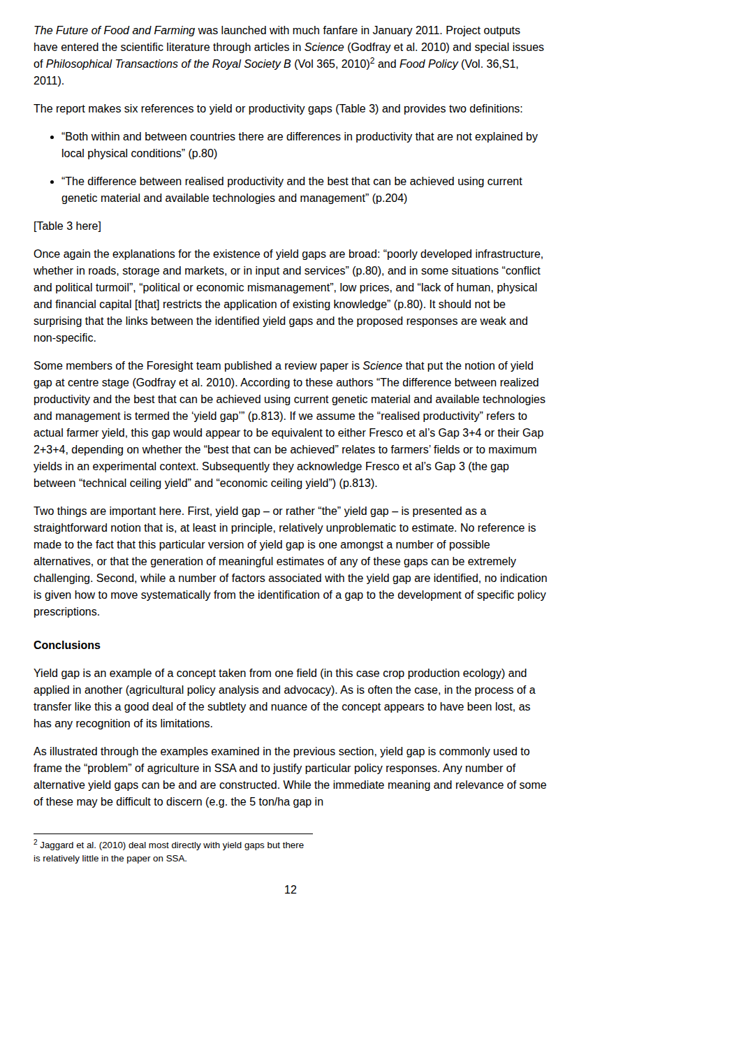The Future of Food and Farming was launched with much fanfare in January 2011. Project outputs have entered the scientific literature through articles in Science (Godfray et al. 2010) and special issues of Philosophical Transactions of the Royal Society B (Vol 365, 2010)2 and Food Policy (Vol. 36,S1, 2011).
The report makes six references to yield or productivity gaps (Table 3) and provides two definitions:
“Both within and between countries there are differences in productivity that are not explained by local physical conditions” (p.80)
“The difference between realised productivity and the best that can be achieved using current genetic material and available technologies and management” (p.204)
[Table 3 here]
Once again the explanations for the existence of yield gaps are broad: “poorly developed infrastructure, whether in roads, storage and markets, or in input and services” (p.80), and in some situations “conflict and political turmoil”, “political or economic mismanagement”, low prices, and “lack of human, physical and financial capital [that] restricts the application of existing knowledge” (p.80). It should not be surprising that the links between the identified yield gaps and the proposed responses are weak and non-specific.
Some members of the Foresight team published a review paper is Science that put the notion of yield gap at centre stage (Godfray et al. 2010). According to these authors “The difference between realized productivity and the best that can be achieved using current genetic material and available technologies and management is termed the ‘yield gap’” (p.813). If we assume the “realised productivity” refers to actual farmer yield, this gap would appear to be equivalent to either Fresco et al’s Gap 3+4 or their Gap 2+3+4, depending on whether the “best that can be achieved” relates to farmers’ fields or to maximum yields in an experimental context. Subsequently they acknowledge Fresco et al’s Gap 3 (the gap between “technical ceiling yield” and “economic ceiling yield”) (p.813).
Two things are important here. First, yield gap – or rather “the” yield gap – is presented as a straightforward notion that is, at least in principle, relatively unproblematic to estimate. No reference is made to the fact that this particular version of yield gap is one amongst a number of possible alternatives, or that the generation of meaningful estimates of any of these gaps can be extremely challenging. Second, while a number of factors associated with the yield gap are identified, no indication is given how to move systematically from the identification of a gap to the development of specific policy prescriptions.
Conclusions
Yield gap is an example of a concept taken from one field (in this case crop production ecology) and applied in another (agricultural policy analysis and advocacy). As is often the case, in the process of a transfer like this a good deal of the subtlety and nuance of the concept appears to have been lost, as has any recognition of its limitations.
As illustrated through the examples examined in the previous section, yield gap is commonly used to frame the “problem” of agriculture in SSA and to justify particular policy responses. Any number of alternative yield gaps can be and are constructed. While the immediate meaning and relevance of some of these may be difficult to discern (e.g. the 5 ton/ha gap in
2 Jaggard et al. (2010) deal most directly with yield gaps but there is relatively little in the paper on SSA.
12